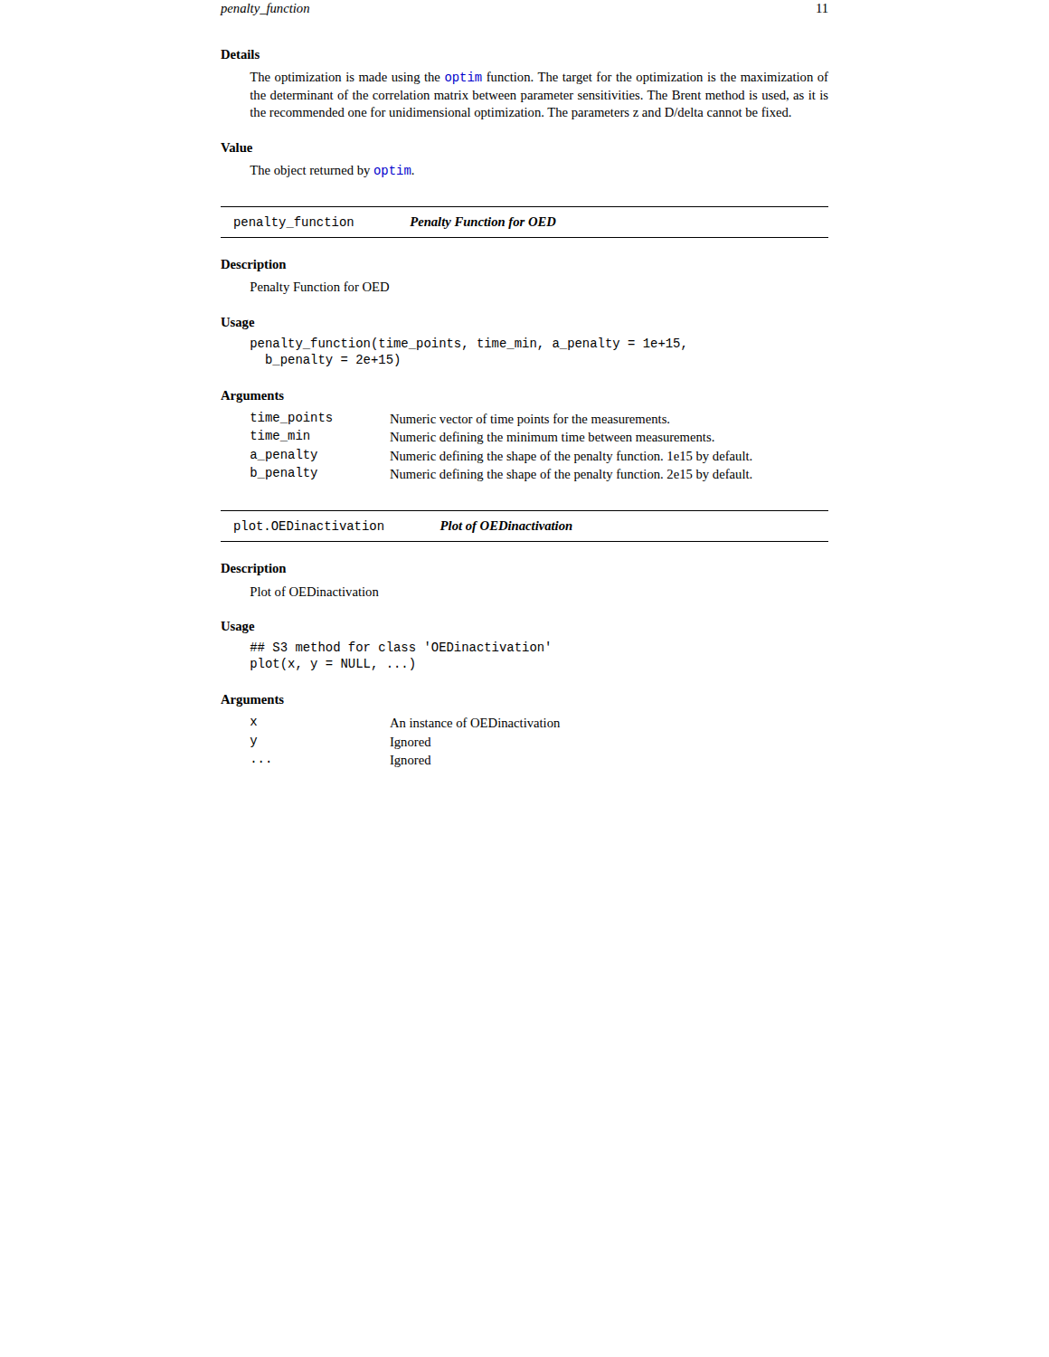penalty_function 11
Details
The optimization is made using the optim function. The target for the optimization is the maximization of the determinant of the correlation matrix between parameter sensitivities. The Brent method is used, as it is the recommended one for unidimensional optimization. The parameters z and D/delta cannot be fixed.
Value
The object returned by optim.
penalty_function Penalty Function for OED
Description
Penalty Function for OED
Usage
penalty_function(time_points, time_min, a_penalty = 1e+15,
  b_penalty = 2e+15)
Arguments
| time_points | Numeric vector of time points for the measurements. |
| time_min | Numeric defining the minimum time between measurements. |
| a_penalty | Numeric defining the shape of the penalty function. 1e15 by default. |
| b_penalty | Numeric defining the shape of the penalty function. 2e15 by default. |
plot.OEDinactivation Plot of OEDinactivation
Description
Plot of OEDinactivation
Usage
## S3 method for class 'OEDinactivation'
plot(x, y = NULL, ...)
Arguments
| x | An instance of OEDinactivation |
| y | Ignored |
| ... | Ignored |